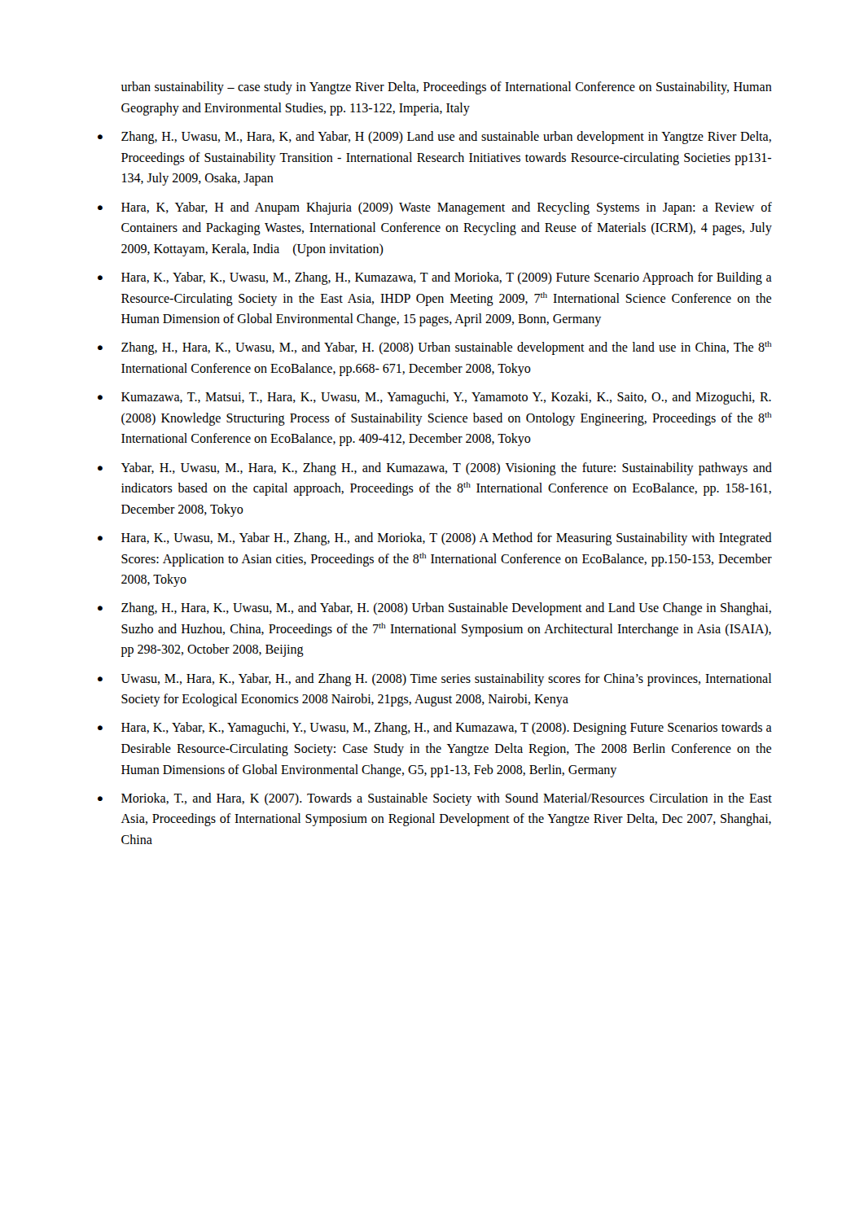urban sustainability – case study in Yangtze River Delta, Proceedings of International Conference on Sustainability, Human Geography and Environmental Studies, pp. 113-122, Imperia, Italy
Zhang, H., Uwasu, M., Hara, K, and Yabar, H (2009) Land use and sustainable urban development in Yangtze River Delta, Proceedings of Sustainability Transition - International Research Initiatives towards Resource-circulating Societies pp131-134, July 2009, Osaka, Japan
Hara, K, Yabar, H and Anupam Khajuria (2009) Waste Management and Recycling Systems in Japan: a Review of Containers and Packaging Wastes, International Conference on Recycling and Reuse of Materials (ICRM), 4 pages, July 2009, Kottayam, Kerala, India (Upon invitation)
Hara, K., Yabar, K., Uwasu, M., Zhang, H., Kumazawa, T and Morioka, T (2009) Future Scenario Approach for Building a Resource-Circulating Society in the East Asia, IHDP Open Meeting 2009, 7th International Science Conference on the Human Dimension of Global Environmental Change, 15 pages, April 2009, Bonn, Germany
Zhang, H., Hara, K., Uwasu, M., and Yabar, H. (2008) Urban sustainable development and the land use in China, The 8th International Conference on EcoBalance, pp.668- 671, December 2008, Tokyo
Kumazawa, T., Matsui, T., Hara, K., Uwasu, M., Yamaguchi, Y., Yamamoto Y., Kozaki, K., Saito, O., and Mizoguchi, R. (2008) Knowledge Structuring Process of Sustainability Science based on Ontology Engineering, Proceedings of the 8th International Conference on EcoBalance, pp. 409-412, December 2008, Tokyo
Yabar, H., Uwasu, M., Hara, K., Zhang H., and Kumazawa, T (2008) Visioning the future: Sustainability pathways and indicators based on the capital approach, Proceedings of the 8th International Conference on EcoBalance, pp. 158-161, December 2008, Tokyo
Hara, K., Uwasu, M., Yabar H., Zhang, H., and Morioka, T (2008) A Method for Measuring Sustainability with Integrated Scores: Application to Asian cities, Proceedings of the 8th International Conference on EcoBalance, pp.150-153, December 2008, Tokyo
Zhang, H., Hara, K., Uwasu, M., and Yabar, H. (2008) Urban Sustainable Development and Land Use Change in Shanghai, Suzho and Huzhou, China, Proceedings of the 7th International Symposium on Architectural Interchange in Asia (ISAIA), pp 298-302, October 2008, Beijing
Uwasu, M., Hara, K., Yabar, H., and Zhang H. (2008) Time series sustainability scores for China’s provinces, International Society for Ecological Economics 2008 Nairobi, 21pgs, August 2008, Nairobi, Kenya
Hara, K., Yabar, K., Yamaguchi, Y., Uwasu, M., Zhang, H., and Kumazawa, T (2008). Designing Future Scenarios towards a Desirable Resource-Circulating Society: Case Study in the Yangtze Delta Region, The 2008 Berlin Conference on the Human Dimensions of Global Environmental Change, G5, pp1-13, Feb 2008, Berlin, Germany
Morioka, T., and Hara, K (2007). Towards a Sustainable Society with Sound Material/Resources Circulation in the East Asia, Proceedings of International Symposium on Regional Development of the Yangtze River Delta, Dec 2007, Shanghai, China